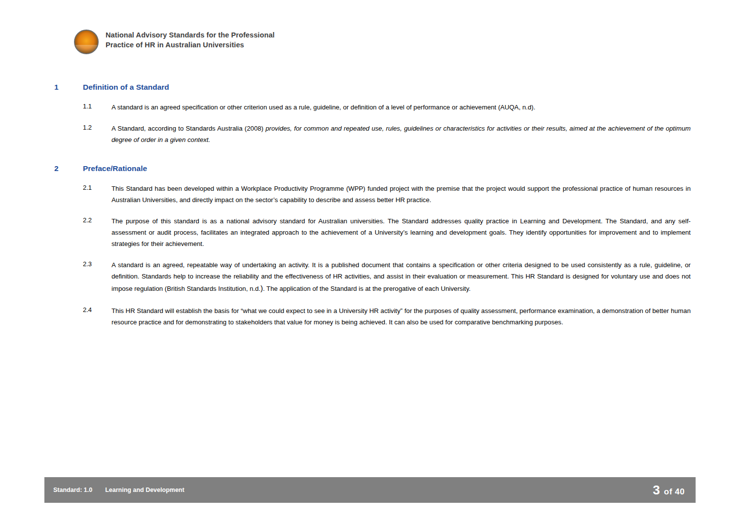National Advisory Standards for the Professional Practice of HR in Australian Universities
1 Definition of a Standard
1.1
A standard is an agreed specification or other criterion used as a rule, guideline, or definition of a level of performance or achievement (AUQA, n.d).
1.2
A Standard, according to Standards Australia (2008) provides, for common and repeated use, rules, guidelines or characteristics for activities or their results, aimed at the achievement of the optimum degree of order in a given context.
2 Preface/Rationale
2.1
This Standard has been developed within a Workplace Productivity Programme (WPP) funded project with the premise that the project would support the professional practice of human resources in Australian Universities, and directly impact on the sector’s capability to describe and assess better HR practice.
2.2
The purpose of this standard is as a national advisory standard for Australian universities. The Standard addresses quality practice in Learning and Development. The Standard, and any self-assessment or audit process, facilitates an integrated approach to the achievement of a University’s learning and development goals. They identify opportunities for improvement and to implement strategies for their achievement.
2.3
A standard is an agreed, repeatable way of undertaking an activity. It is a published document that contains a specification or other criteria designed to be used consistently as a rule, guideline, or definition. Standards help to increase the reliability and the effectiveness of HR activities, and assist in their evaluation or measurement. This HR Standard is designed for voluntary use and does not impose regulation (British Standards Institution, n.d.). The application of the Standard is at the prerogative of each University.
2.4
This HR Standard will establish the basis for “what we could expect to see in a University HR activity” for the purposes of quality assessment, performance examination, a demonstration of better human resource practice and for demonstrating to stakeholders that value for money is being achieved. It can also be used for comparative benchmarking purposes.
Standard: 1.0 Learning and Development
3 of 40